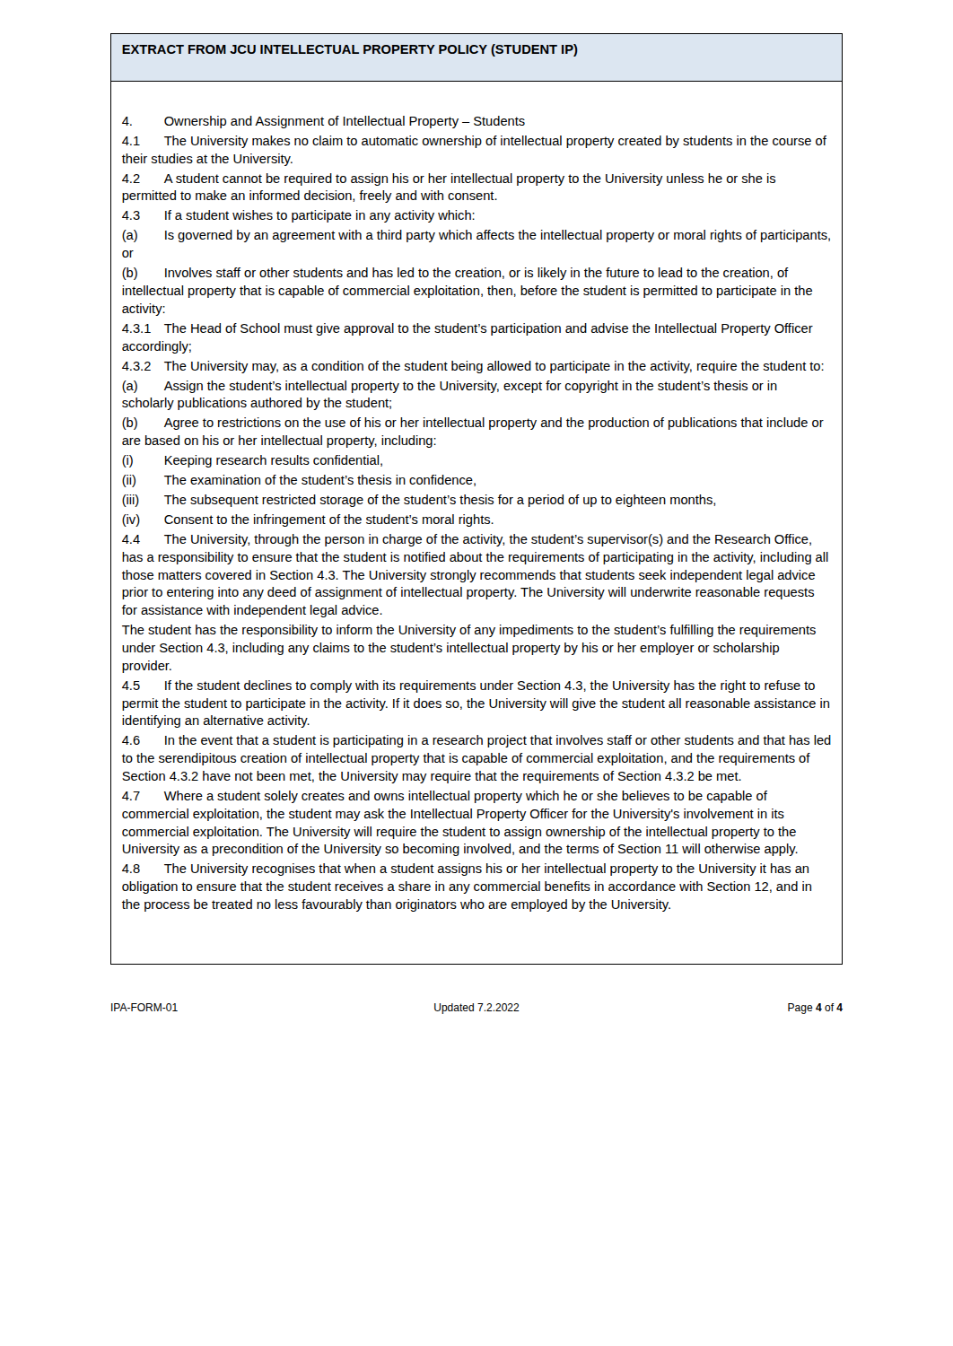EXTRACT FROM JCU INTELLECTUAL PROPERTY POLICY (STUDENT IP)
4. Ownership and Assignment of Intellectual Property – Students
4.1 The University makes no claim to automatic ownership of intellectual property created by students in the course of their studies at the University.
4.2 A student cannot be required to assign his or her intellectual property to the University unless he or she is permitted to make an informed decision, freely and with consent.
4.3 If a student wishes to participate in any activity which:
(a) Is governed by an agreement with a third party which affects the intellectual property or moral rights of participants, or
(b) Involves staff or other students and has led to the creation, or is likely in the future to lead to the creation, of intellectual property that is capable of commercial exploitation, then, before the student is permitted to participate in the activity:
4.3.1 The Head of School must give approval to the student’s participation and advise the Intellectual Property Officer accordingly;
4.3.2 The University may, as a condition of the student being allowed to participate in the activity, require the student to:
(a) Assign the student’s intellectual property to the University, except for copyright in the student’s thesis or in scholarly publications authored by the student;
(b) Agree to restrictions on the use of his or her intellectual property and the production of publications that include or are based on his or her intellectual property, including:
(i) Keeping research results confidential,
(ii) The examination of the student’s thesis in confidence,
(iii) The subsequent restricted storage of the student’s thesis for a period of up to eighteen months,
(iv) Consent to the infringement of the student’s moral rights.
4.4 The University, through the person in charge of the activity, the student’s supervisor(s) and the Research Office, has a responsibility to ensure that the student is notified about the requirements of participating in the activity, including all those matters covered in Section 4.3. The University strongly recommends that students seek independent legal advice prior to entering into any deed of assignment of intellectual property. The University will underwrite reasonable requests for assistance with independent legal advice.
The student has the responsibility to inform the University of any impediments to the student’s fulfilling the requirements under Section 4.3, including any claims to the student’s intellectual property by his or her employer or scholarship provider.
4.5 If the student declines to comply with its requirements under Section 4.3, the University has the right to refuse to permit the student to participate in the activity. If it does so, the University will give the student all reasonable assistance in identifying an alternative activity.
4.6 In the event that a student is participating in a research project that involves staff or other students and that has led to the serendipitous creation of intellectual property that is capable of commercial exploitation, and the requirements of Section 4.3.2 have not been met, the University may require that the requirements of Section 4.3.2 be met.
4.7 Where a student solely creates and owns intellectual property which he or she believes to be capable of commercial exploitation, the student may ask the Intellectual Property Officer for the University's involvement in its commercial exploitation. The University will require the student to assign ownership of the intellectual property to the University as a precondition of the University so becoming involved, and the terms of Section 11 will otherwise apply.
4.8 The University recognises that when a student assigns his or her intellectual property to the University it has an obligation to ensure that the student receives a share in any commercial benefits in accordance with Section 12, and in the process be treated no less favourably than originators who are employed by the University.
IPA-FORM-01 Updated 7.2.2022 Page 4 of 4